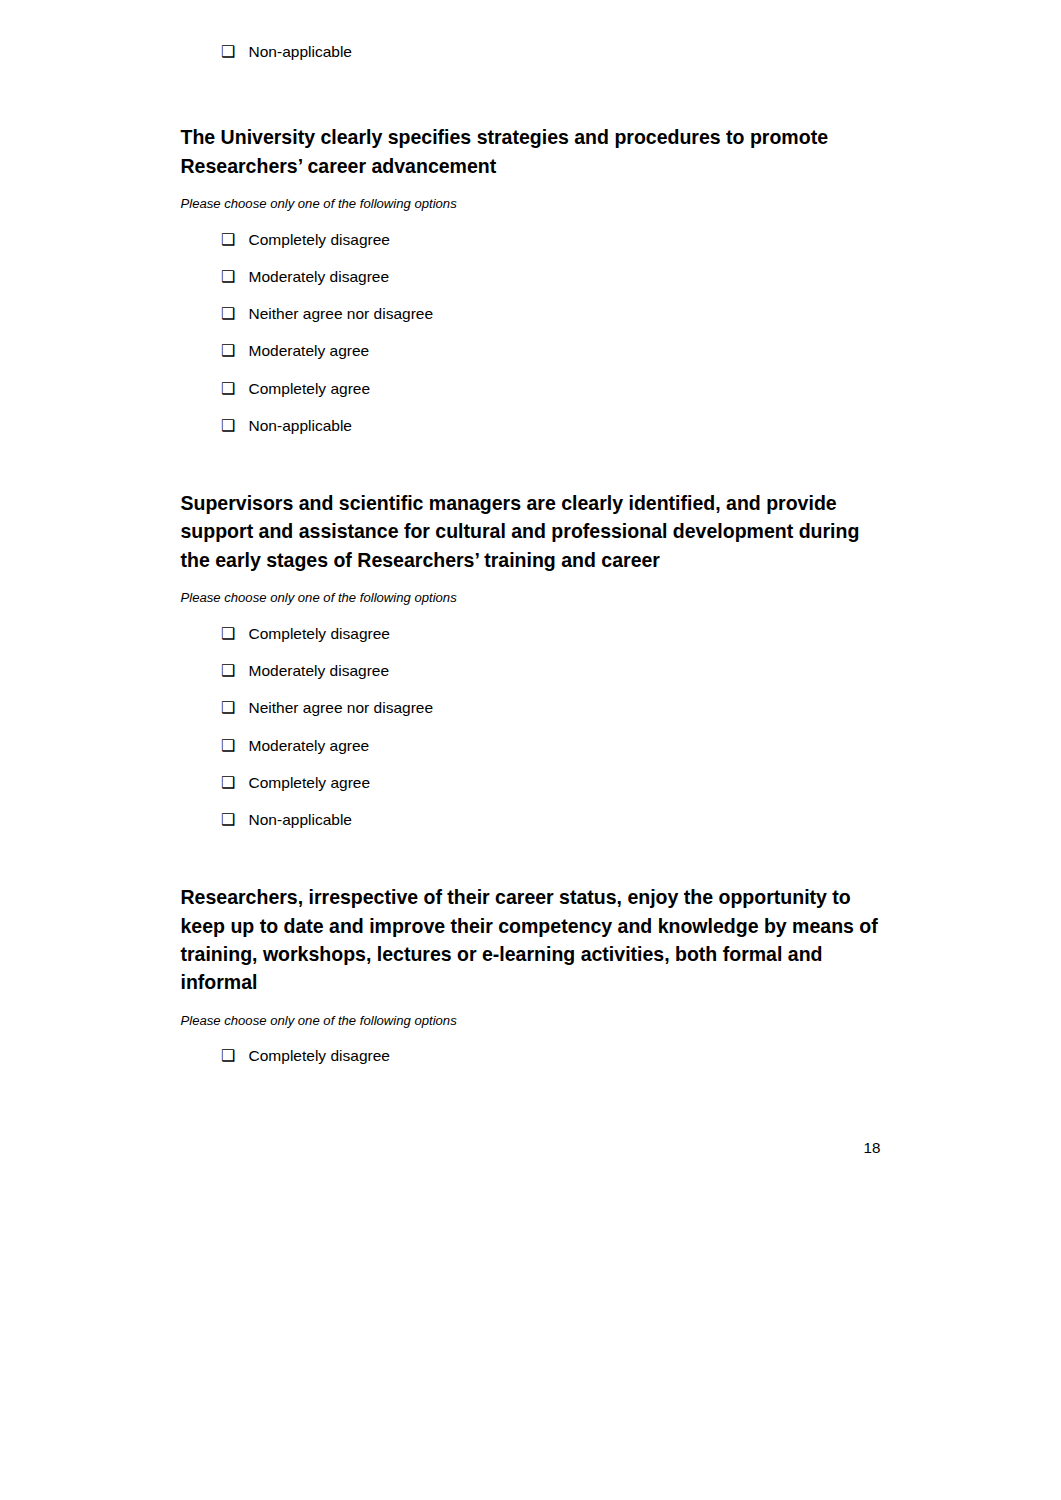Non-applicable
The University clearly specifies strategies and procedures to promote Researchers’ career advancement
Please choose only one of the following options
Completely disagree
Moderately disagree
Neither agree nor disagree
Moderately agree
Completely agree
Non-applicable
Supervisors and scientific managers are clearly identified, and provide support and assistance for cultural and professional development during the early stages of Researchers’ training and career
Please choose only one of the following options
Completely disagree
Moderately disagree
Neither agree nor disagree
Moderately agree
Completely agree
Non-applicable
Researchers, irrespective of their career status, enjoy the opportunity to keep up to date and improve their competency and knowledge by means of training, workshops, lectures or e-learning activities, both formal and informal
Please choose only one of the following options
Completely disagree
18